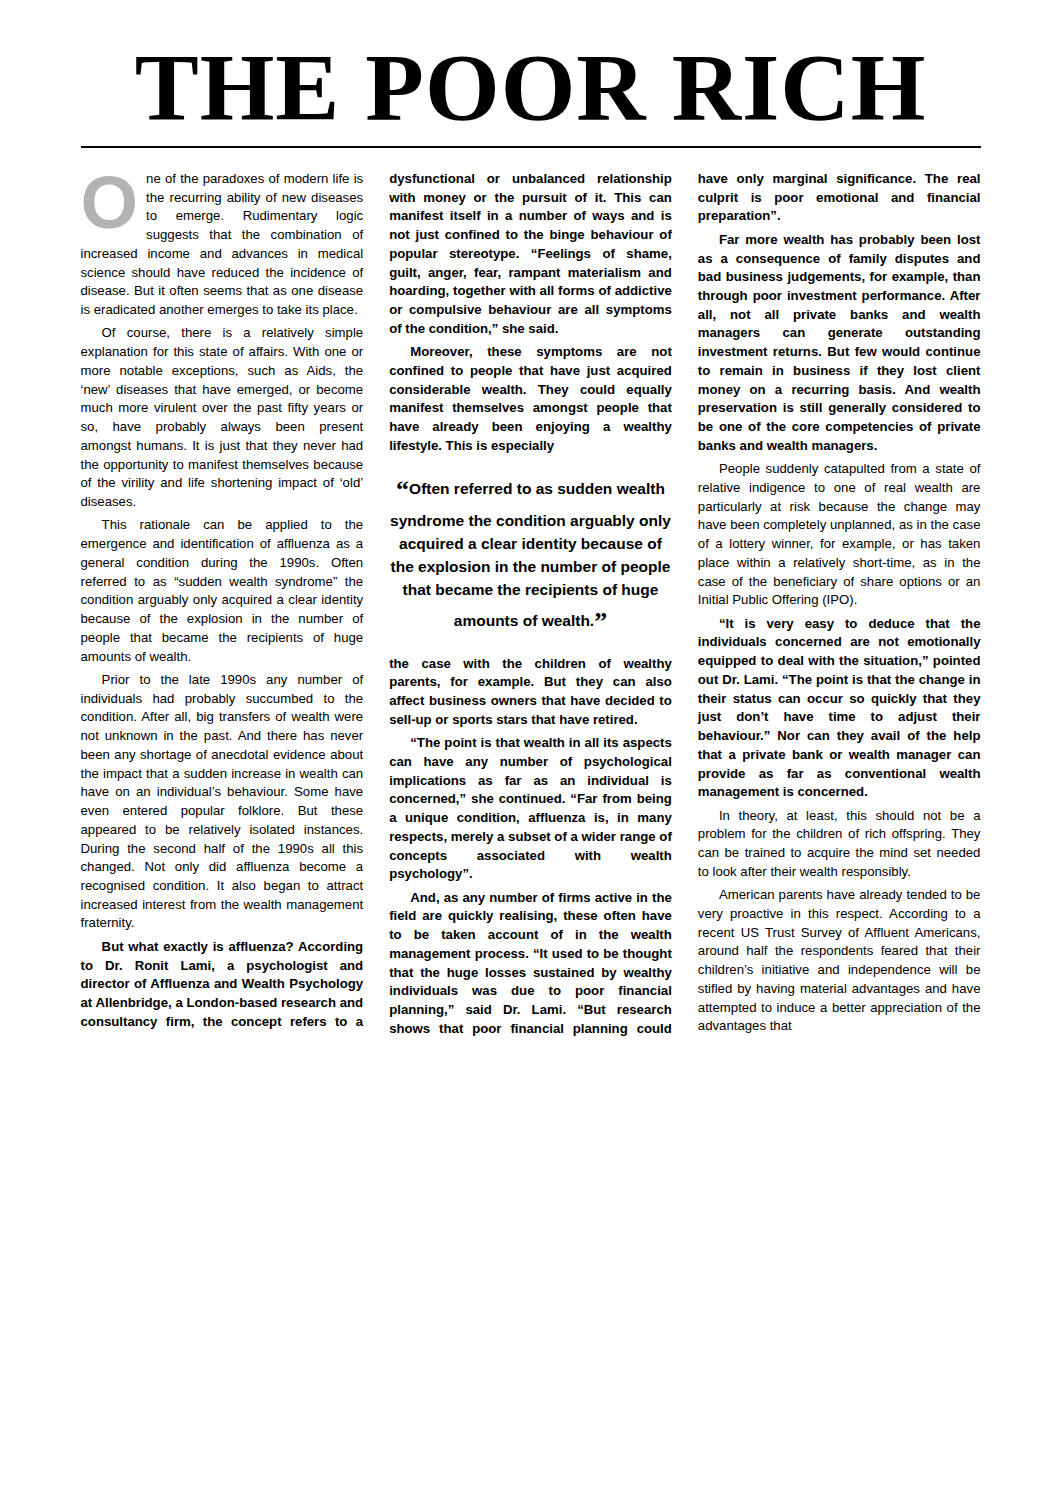THE POOR RICH
One of the paradoxes of modern life is the recurring ability of new diseases to emerge. Rudimentary logic suggests that the combination of increased income and advances in medical science should have reduced the incidence of disease. But it often seems that as one disease is eradicated another emerges to take its place.
Of course, there is a relatively simple explanation for this state of affairs. With one or more notable exceptions, such as Aids, the ‘new’ diseases that have emerged, or become much more virulent over the past fifty years or so, have probably always been present amongst humans. It is just that they never had the opportunity to manifest themselves because of the virility and life shortening impact of ‘old’ diseases.
This rationale can be applied to the emergence and identification of affluenza as a general condition during the 1990s. Often referred to as “sudden wealth syndrome” the condition arguably only acquired a clear identity because of the explosion in the number of people that became the recipients of huge amounts of wealth.
Prior to the late 1990s any number of individuals had probably succumbed to the condition. After all, big transfers of wealth were not unknown in the past. And there has never been any shortage of anecdotal evidence about the impact that a sudden increase in wealth can have on an individual’s behaviour. Some have even entered popular folklore. But these appeared to be relatively isolated instances. During the second half of the 1990s all this changed. Not only did affluenza become a recognised condition. It also began to attract increased interest from the wealth management fraternity.
But what exactly is affluenza? According to Dr. Ronit Lami, a psychologist and director of Affluenza and Wealth Psychology at Allenbridge, a London-based research and consultancy firm, the concept refers to a dysfunctional or unbalanced relationship with money or the pursuit of it. This can manifest itself in a number of ways and is not just confined to the binge behaviour of popular stereotype. “Feelings of shame, guilt, anger, fear, rampant materialism and hoarding, together with all forms of addictive or compulsive behaviour are all symptoms of the condition,” she said.
Moreover, these symptoms are not confined to people that have just acquired considerable wealth. They could equally manifest themselves amongst people that have already been enjoying a wealthy lifestyle. This is especially
“Often referred to as sudden wealth syndrome the condition arguably only acquired a clear identity because of the explosion in the number of people that became the recipients of huge amounts of wealth.”
the case with the children of wealthy parents, for example. But they can also affect business owners that have decided to sell-up or sports stars that have retired.
“The point is that wealth in all its aspects can have any number of psychological implications as far as an individual is concerned,” she continued. “Far from being a unique condition, affluenza is, in many respects, merely a subset of a wider range of concepts associated with wealth psychology”.
And, as any number of firms active in the field are quickly realising, these often have to be taken account of in the wealth management process. “It used to be thought that the huge losses sustained by wealthy individuals was due to poor financial planning,” said Dr. Lami. “But research shows that poor financial planning could have only marginal significance. The real culprit is poor emotional and financial preparation”.
Far more wealth has probably been lost as a consequence of family disputes and bad business judgements, for example, than through poor investment performance. After all, not all private banks and wealth managers can generate outstanding investment returns. But few would continue to remain in business if they lost client money on a recurring basis. And wealth preservation is still generally considered to be one of the core competencies of private banks and wealth managers.
People suddenly catapulted from a state of relative indigence to one of real wealth are particularly at risk because the change may have been completely unplanned, as in the case of a lottery winner, for example, or has taken place within a relatively short-time, as in the case of the beneficiary of share options or an Initial Public Offering (IPO).
“It is very easy to deduce that the individuals concerned are not emotionally equipped to deal with the situation,” pointed out Dr. Lami. “The point is that the change in their status can occur so quickly that they just don’t have time to adjust their behaviour.” Nor can they avail of the help that a private bank or wealth manager can provide as far as conventional wealth management is concerned.
In theory, at least, this should not be a problem for the children of rich offspring. They can be trained to acquire the mind set needed to look after their wealth responsibly.
American parents have already tended to be very proactive in this respect. According to a recent US Trust Survey of Affluent Americans, around half the respondents feared that their children’s initiative and independence will be stifled by having material advantages and have attempted to induce a better appreciation of the advantages that